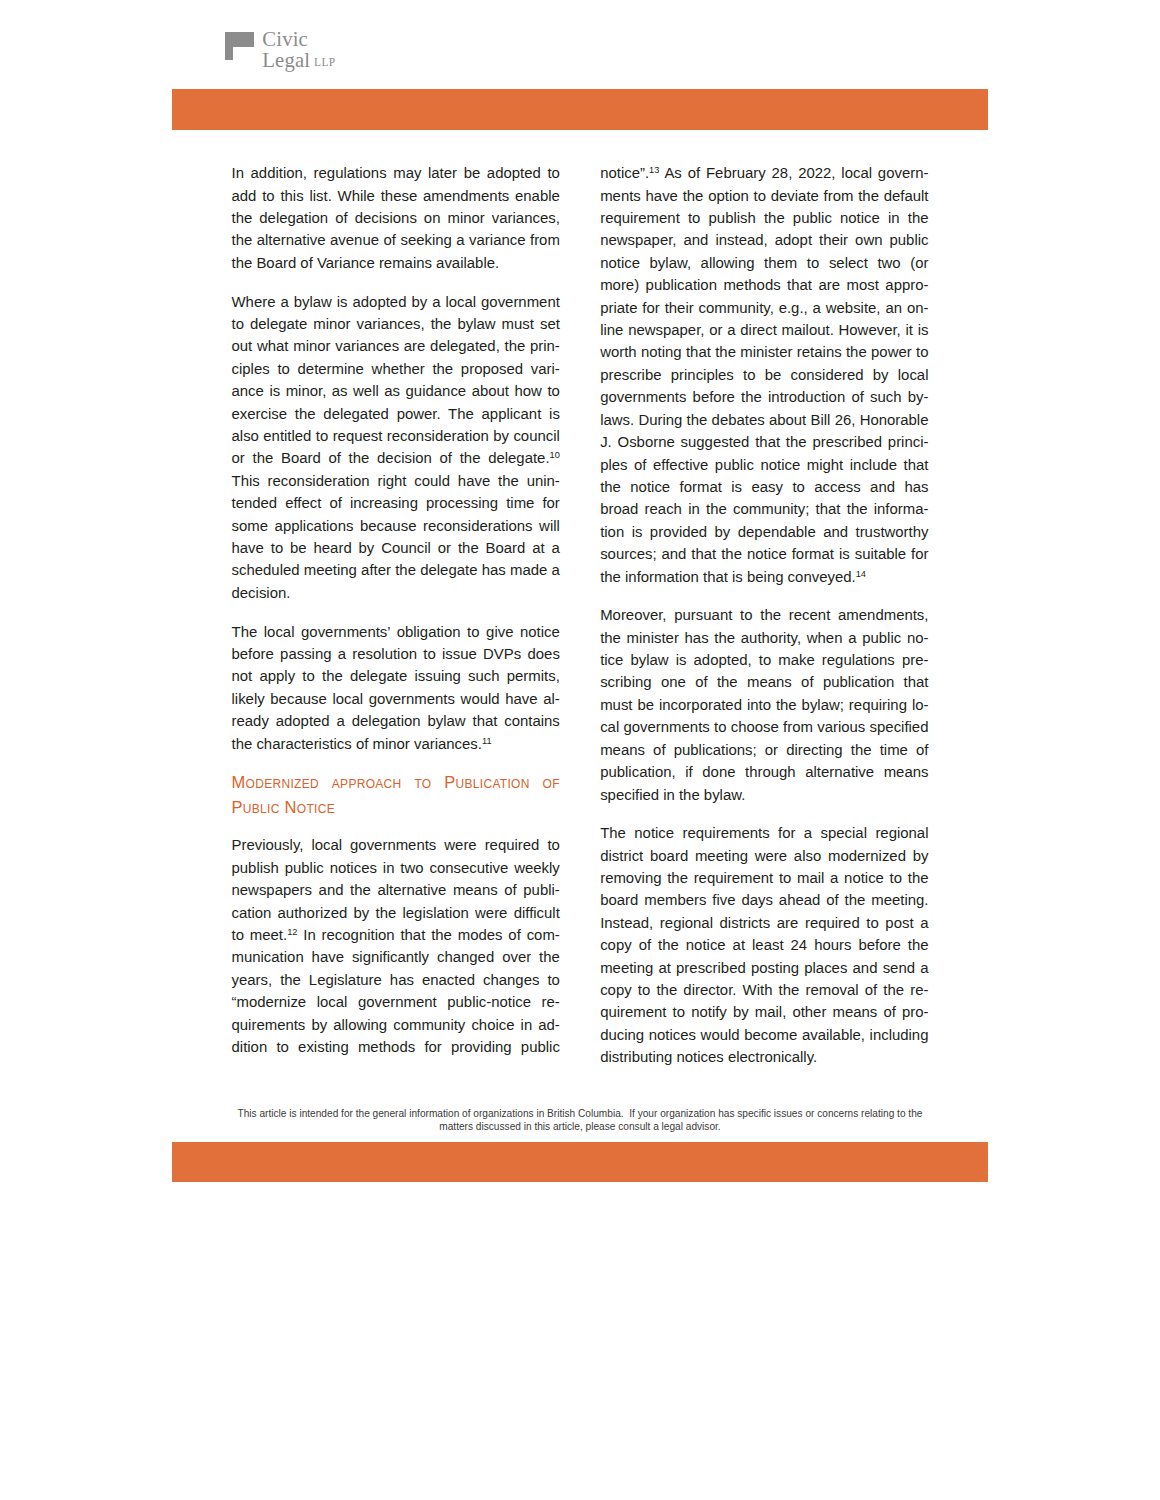Civic LegalLLP
In addition, regulations may later be adopted to add to this list. While these amendments enable the delegation of decisions on minor variances, the alternative avenue of seeking a variance from the Board of Variance remains available.
Where a bylaw is adopted by a local government to delegate minor variances, the bylaw must set out what minor variances are delegated, the principles to determine whether the proposed variance is minor, as well as guidance about how to exercise the delegated power. The applicant is also entitled to request reconsideration by council or the Board of the decision of the delegate.10 This reconsideration right could have the unintended effect of increasing processing time for some applications because reconsiderations will have to be heard by Council or the Board at a scheduled meeting after the delegate has made a decision.
The local governments’ obligation to give notice before passing a resolution to issue DVPs does not apply to the delegate issuing such permits, likely because local governments would have already adopted a delegation bylaw that contains the characteristics of minor variances.11
Modernized approach to Publication of Public Notice
Previously, local governments were required to publish public notices in two consecutive weekly newspapers and the alternative means of publication authorized by the legislation were difficult to meet.12 In recognition that the modes of communication have significantly changed over the years, the Legislature has enacted changes to “modernize local government public-notice requirements by allowing community choice in addition to existing methods for providing public notice”.13 As of February 28, 2022, local governments have the option to deviate from the default requirement to publish the public notice in the newspaper, and instead, adopt their own public notice bylaw, allowing them to select two (or more) publication methods that are most appropriate for their community, e.g., a website, an online newspaper, or a direct mailout. However, it is worth noting that the minister retains the power to prescribe principles to be considered by local governments before the introduction of such bylaws. During the debates about Bill 26, Honorable J. Osborne suggested that the prescribed principles of effective public notice might include that the notice format is easy to access and has broad reach in the community; that the information is provided by dependable and trustworthy sources; and that the notice format is suitable for the information that is being conveyed.14
Moreover, pursuant to the recent amendments, the minister has the authority, when a public notice bylaw is adopted, to make regulations prescribing one of the means of publication that must be incorporated into the bylaw; requiring local governments to choose from various specified means of publications; or directing the time of publication, if done through alternative means specified in the bylaw.
The notice requirements for a special regional district board meeting were also modernized by removing the requirement to mail a notice to the board members five days ahead of the meeting. Instead, regional districts are required to post a copy of the notice at least 24 hours before the meeting at prescribed posting places and send a copy to the director. With the removal of the requirement to notify by mail, other means of producing notices would become available, including distributing notices electronically.
This article is intended for the general information of organizations in British Columbia. If your organization has specific issues or concerns relating to the matters discussed in this article, please consult a legal advisor.